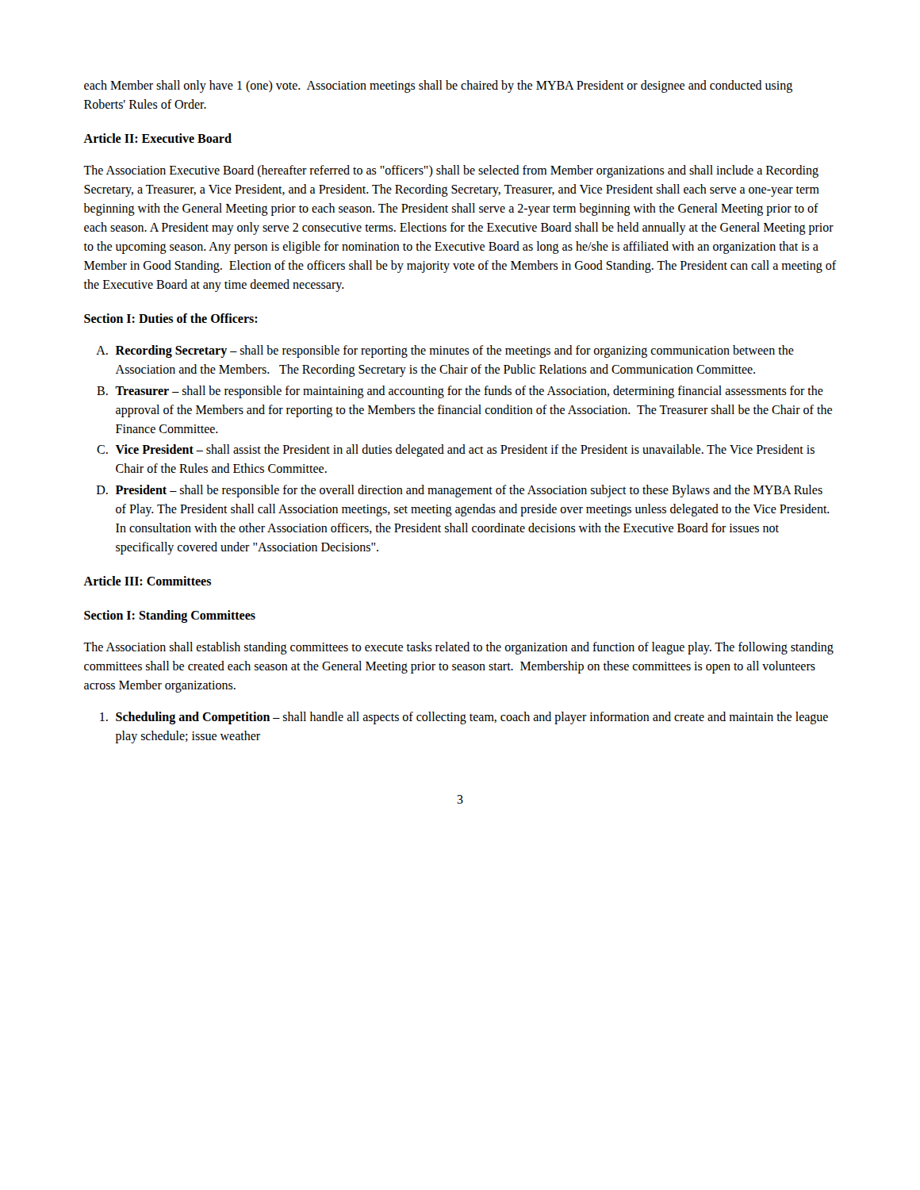each Member shall only have 1 (one) vote. Association meetings shall be chaired by the MYBA President or designee and conducted using Roberts' Rules of Order.
Article II: Executive Board
The Association Executive Board (hereafter referred to as "officers") shall be selected from Member organizations and shall include a Recording Secretary, a Treasurer, a Vice President, and a President. The Recording Secretary, Treasurer, and Vice President shall each serve a one-year term beginning with the General Meeting prior to each season. The President shall serve a 2-year term beginning with the General Meeting prior to of each season. A President may only serve 2 consecutive terms. Elections for the Executive Board shall be held annually at the General Meeting prior to the upcoming season. Any person is eligible for nomination to the Executive Board as long as he/she is affiliated with an organization that is a Member in Good Standing. Election of the officers shall be by majority vote of the Members in Good Standing. The President can call a meeting of the Executive Board at any time deemed necessary.
Section I: Duties of the Officers:
Recording Secretary – shall be responsible for reporting the minutes of the meetings and for organizing communication between the Association and the Members. The Recording Secretary is the Chair of the Public Relations and Communication Committee.
Treasurer – shall be responsible for maintaining and accounting for the funds of the Association, determining financial assessments for the approval of the Members and for reporting to the Members the financial condition of the Association. The Treasurer shall be the Chair of the Finance Committee.
Vice President – shall assist the President in all duties delegated and act as President if the President is unavailable. The Vice President is Chair of the Rules and Ethics Committee.
President – shall be responsible for the overall direction and management of the Association subject to these Bylaws and the MYBA Rules of Play. The President shall call Association meetings, set meeting agendas and preside over meetings unless delegated to the Vice President. In consultation with the other Association officers, the President shall coordinate decisions with the Executive Board for issues not specifically covered under "Association Decisions".
Article III: Committees
Section I: Standing Committees
The Association shall establish standing committees to execute tasks related to the organization and function of league play. The following standing committees shall be created each season at the General Meeting prior to season start. Membership on these committees is open to all volunteers across Member organizations.
Scheduling and Competition – shall handle all aspects of collecting team, coach and player information and create and maintain the league play schedule; issue weather
3